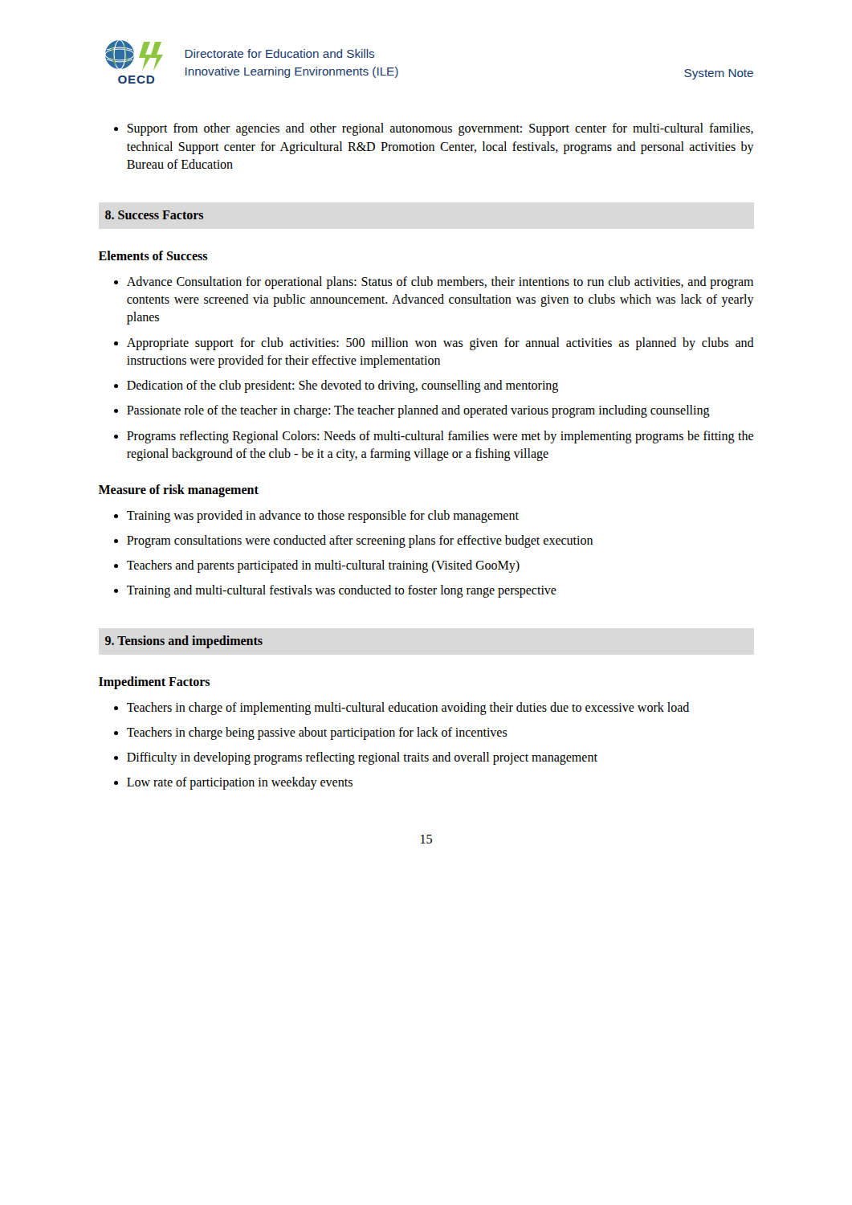OECD
Directorate for Education and Skills
Innovative Learning Environments (ILE)
System Note
Support from other agencies and other regional autonomous government: Support center for multi-cultural families, technical Support center for Agricultural R&D Promotion Center, local festivals, programs and personal activities by Bureau of Education
8. Success Factors
Elements of Success
Advance Consultation for operational plans: Status of club members, their intentions to run club activities, and program contents were screened via public announcement. Advanced consultation was given to clubs which was lack of yearly planes
Appropriate support for club activities: 500 million won was given for annual activities as planned by clubs and instructions were provided for their effective implementation
Dedication of the club president: She devoted to driving, counselling and mentoring
Passionate role of the teacher in charge: The teacher planned and operated various program including counselling
Programs reflecting Regional Colors: Needs of multi-cultural families were met by implementing programs be fitting the regional background of the club - be it a city, a farming village or a fishing village
Measure of risk management
Training was provided in advance to those responsible for club management
Program consultations were conducted after screening plans for effective budget execution
Teachers and parents participated in multi-cultural training (Visited GooMy)
Training and multi-cultural festivals was conducted to foster long range perspective
9. Tensions and impediments
Impediment Factors
Teachers in charge of implementing multi-cultural education avoiding their duties due to excessive work load
Teachers in charge being passive about participation for lack of incentives
Difficulty in developing programs reflecting regional traits and overall project management
Low rate of participation in weekday events
15